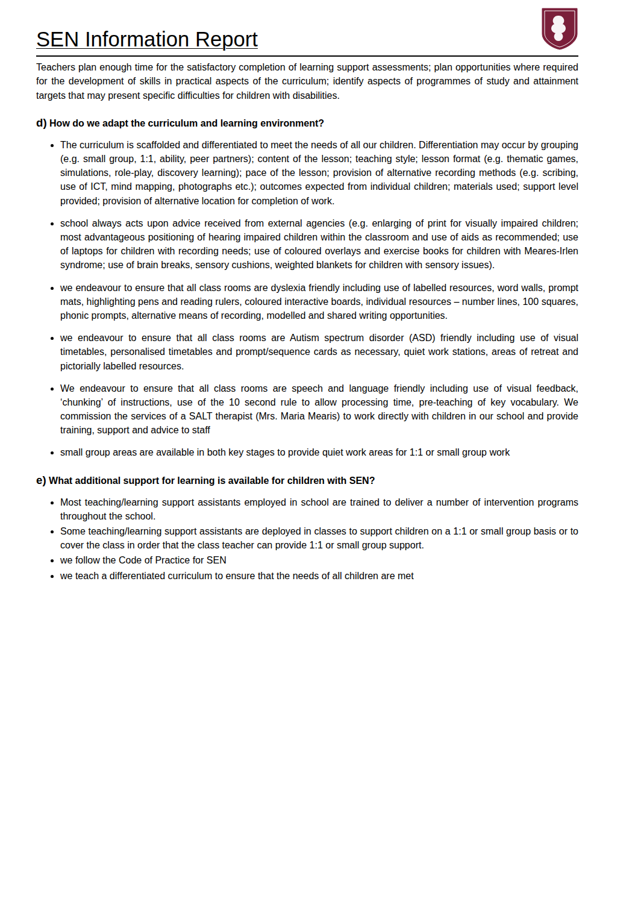SEN Information Report
Teachers plan enough time for the satisfactory completion of learning support assessments; plan opportunities where required for the development of skills in practical aspects of the curriculum; identify aspects of programmes of study and attainment targets that may present specific difficulties for children with disabilities.
d) How do we adapt the curriculum and learning environment?
The curriculum is scaffolded and differentiated to meet the needs of all our children. Differentiation may occur by grouping (e.g. small group, 1:1, ability, peer partners); content of the lesson; teaching style; lesson format (e.g. thematic games, simulations, role-play, discovery learning); pace of the lesson; provision of alternative recording methods (e.g. scribing, use of ICT, mind mapping, photographs etc.); outcomes expected from individual children; materials used; support level provided; provision of alternative location for completion of work.
school always acts upon advice received from external agencies (e.g. enlarging of print for visually impaired children; most advantageous positioning of hearing impaired children within the classroom and use of aids as recommended; use of laptops for children with recording needs; use of coloured overlays and exercise books for children with Meares-Irlen syndrome; use of brain breaks, sensory cushions, weighted blankets for children with sensory issues).
we endeavour to ensure that all class rooms are dyslexia friendly including use of labelled resources, word walls, prompt mats, highlighting pens and reading rulers, coloured interactive boards, individual resources – number lines, 100 squares, phonic prompts, alternative means of recording, modelled and shared writing opportunities.
we endeavour to ensure that all class rooms are Autism spectrum disorder (ASD) friendly including use of visual timetables, personalised timetables and prompt/sequence cards as necessary, quiet work stations, areas of retreat and pictorially labelled resources.
We endeavour to ensure that all class rooms are speech and language friendly including use of visual feedback, ‘chunking’ of instructions, use of the 10 second rule to allow processing time, pre-teaching of key vocabulary. We commission the services of a SALT therapist (Mrs. Maria Mearis) to work directly with children in our school and provide training, support and advice to staff
small group areas are available in both key stages to provide quiet work areas for 1:1 or small group work
e) What additional support for learning is available for children with SEN?
Most teaching/learning support assistants employed in school are trained to deliver a number of intervention programs throughout the school.
Some teaching/learning support assistants are deployed in classes to support children on a 1:1 or small group basis or to cover the class in order that the class teacher can provide 1:1 or small group support.
we follow the Code of Practice for SEN
we teach a differentiated curriculum to ensure that the needs of all children are met